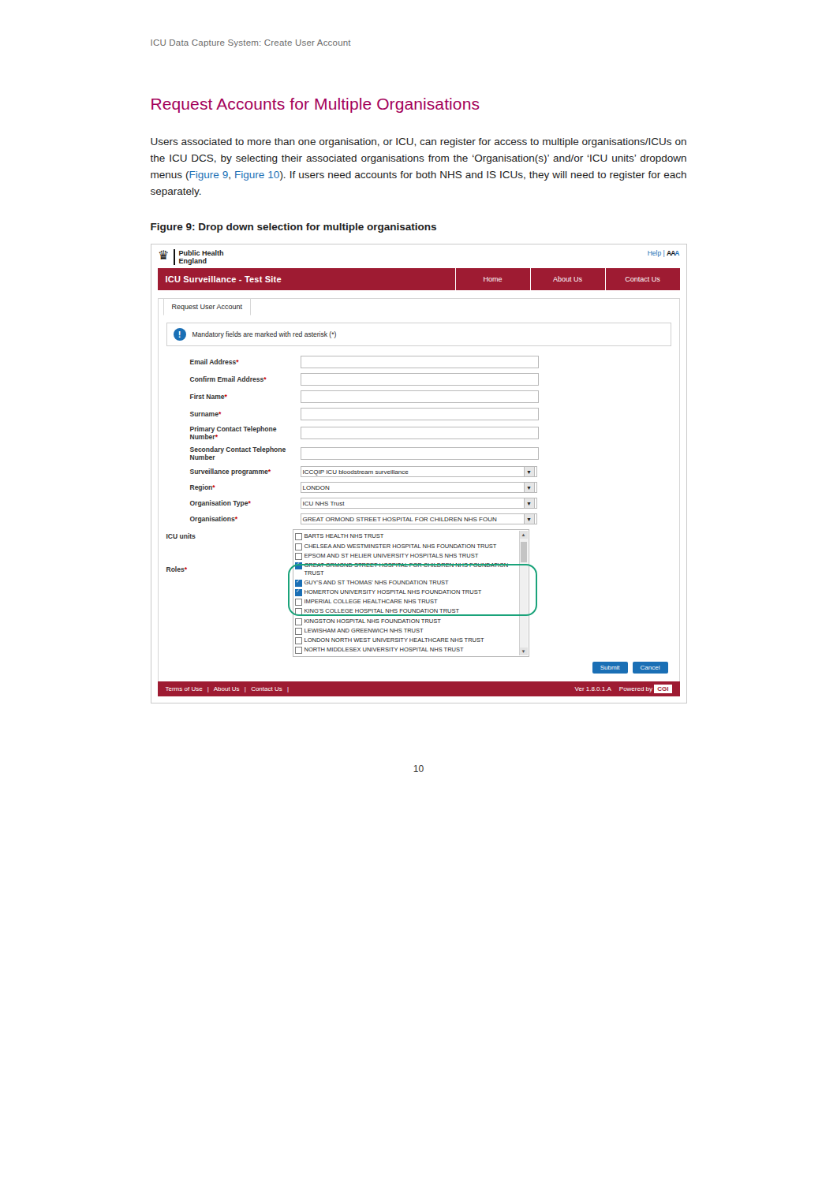ICU Data Capture System: Create User Account
Request Accounts for Multiple Organisations
Users associated to more than one organisation, or ICU, can register for access to multiple organisations/ICUs on the ICU DCS, by selecting their associated organisations from the ‘Organisation(s)’ and/or ‘ICU units’ dropdown menus (Figure 9, Figure 10). If users need accounts for both NHS and IS ICUs, they will need to register for each separately.
Figure 9: Drop down selection for multiple organisations
♛
Public Health
England
Help | AA A
ICU Surveillance - Test Site
Home
About Us
Contact Us
Request User Account
!
Mandatory fields are marked with red asterisk (*)
Email Address*
Confirm Email Address*
First Name*
Surname*
Primary Contact Telephone Number*
Secondary Contact Telephone Number
Surveillance programme*
ICCQIP ICU bloodstream surveillance▼
Region*
LONDON▼
Organisation Type*
ICU NHS Trust▼
Organisations*
GREAT ORMOND STREET HOSPITAL FOR CHILDREN NHS FOUN▼
ICU units
Roles*
BARTS HEALTH NHS TRUST
CHELSEA AND WESTMINSTER HOSPITAL NHS FOUNDATION TRUST
EPSOM AND ST HELIER UNIVERSITY HOSPITALS NHS TRUST
GREAT ORMOND STREET HOSPITAL FOR CHILDREN NHS FOUNDATION TRUST
GUY'S AND ST THOMAS' NHS FOUNDATION TRUST
HOMERTON UNIVERSITY HOSPITAL NHS FOUNDATION TRUST
IMPERIAL COLLEGE HEALTHCARE NHS TRUST
KING'S COLLEGE HOSPITAL NHS FOUNDATION TRUST
KINGSTON HOSPITAL NHS FOUNDATION TRUST
LEWISHAM AND GREENWICH NHS TRUST
LONDON NORTH WEST UNIVERSITY HEALTHCARE NHS TRUST
NORTH MIDDLESEX UNIVERSITY HOSPITAL NHS TRUST
▲
▼
Submit
Cancel
Terms of Use | About Us | Contact Us |
Ver 1.8.0.1.A
Powered by CGI
10